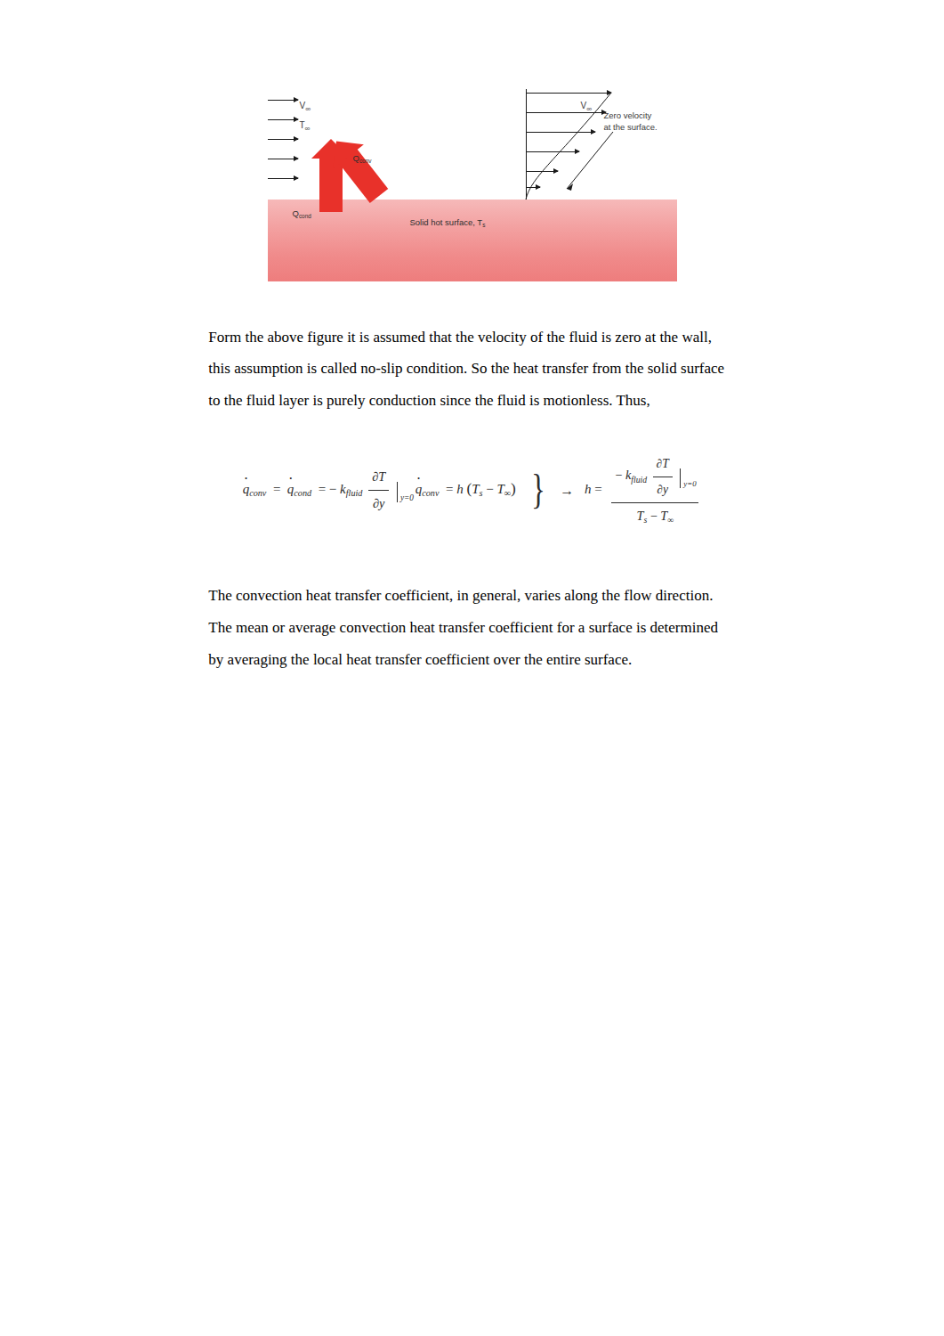Solid hot surface, Ts
V∞
T∞
V∞
Zero velocity
at the surface.
Qcond
Qconv
Form the above figure it is assumed that the velocity of the fluid is zero at the wall, this assumption is called no-slip condition. So the heat transfer from the solid surface to the fluid layer is purely conduction since the fluid is motionless. Thus,
qconv = qcond = − kfluid ∂T ∂y y=0 qconv = h (Ts − T∞) } → h = − kfluid ∂T ∂y y=0 Ts − T∞
The convection heat transfer coefficient, in general, varies along the flow direction. The mean or average convection heat transfer coefficient for a surface is determined by averaging the local heat transfer coefficient over the entire surface.